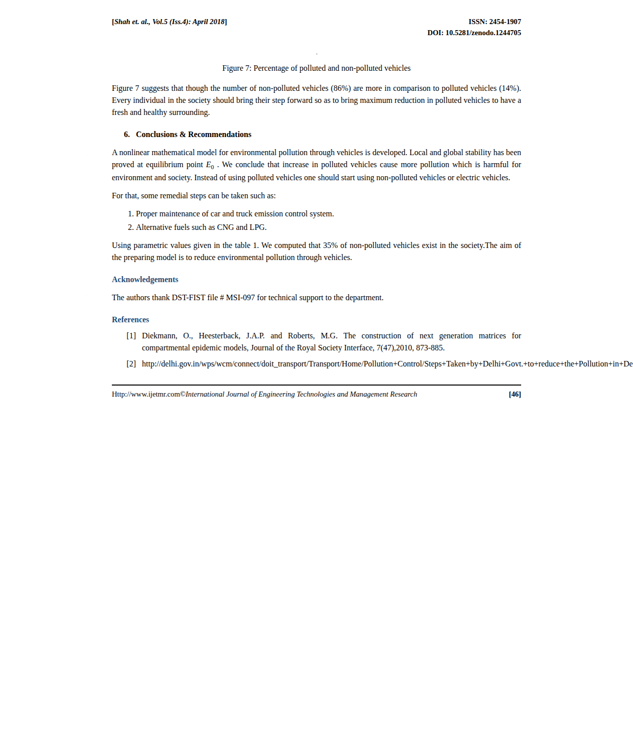[Shah et. al., Vol.5 (Iss.4): April 2018]
ISSN: 2454-1907
DOI: 10.5281/zenodo.1244705
Figure 7: Percentage of polluted and non-polluted vehicles
Figure 7 suggests that though the number of non-polluted vehicles (86%) are more in comparison to polluted vehicles (14%). Every individual in the society should bring their step forward so as to bring maximum reduction in polluted vehicles to have a fresh and healthy surrounding.
6. Conclusions & Recommendations
A nonlinear mathematical model for environmental pollution through vehicles is developed. Local and global stability has been proved at equilibrium point E0 . We conclude that increase in polluted vehicles cause more pollution which is harmful for environment and society. Instead of using polluted vehicles one should start using non-polluted vehicles or electric vehicles.
For that, some remedial steps can be taken such as:
Proper maintenance of car and truck emission control system.
Alternative fuels such as CNG and LPG.
Using parametric values given in the table 1. We computed that 35% of non-polluted vehicles exist in the society.The aim of the preparing model is to reduce environmental pollution through vehicles.
Acknowledgements
The authors thank DST-FIST file # MSI-097 for technical support to the department.
References
[1] Diekmann, O., Heesterback, J.A.P. and Roberts, M.G. The construction of next generation matrices for compartmental epidemic models, Journal of the Royal Society Interface, 7(47),2010, 873-885.
[2] http://delhi.gov.in/wps/wcm/connect/doit_transport/Transport/Home/Pollution+Control/Steps+Taken+by+Delhi+Govt.+to+reduce+the+Pollution+in+Delhi
Http://www.ijetmr.com©International Journal of Engineering Technologies and Management Research
[46]